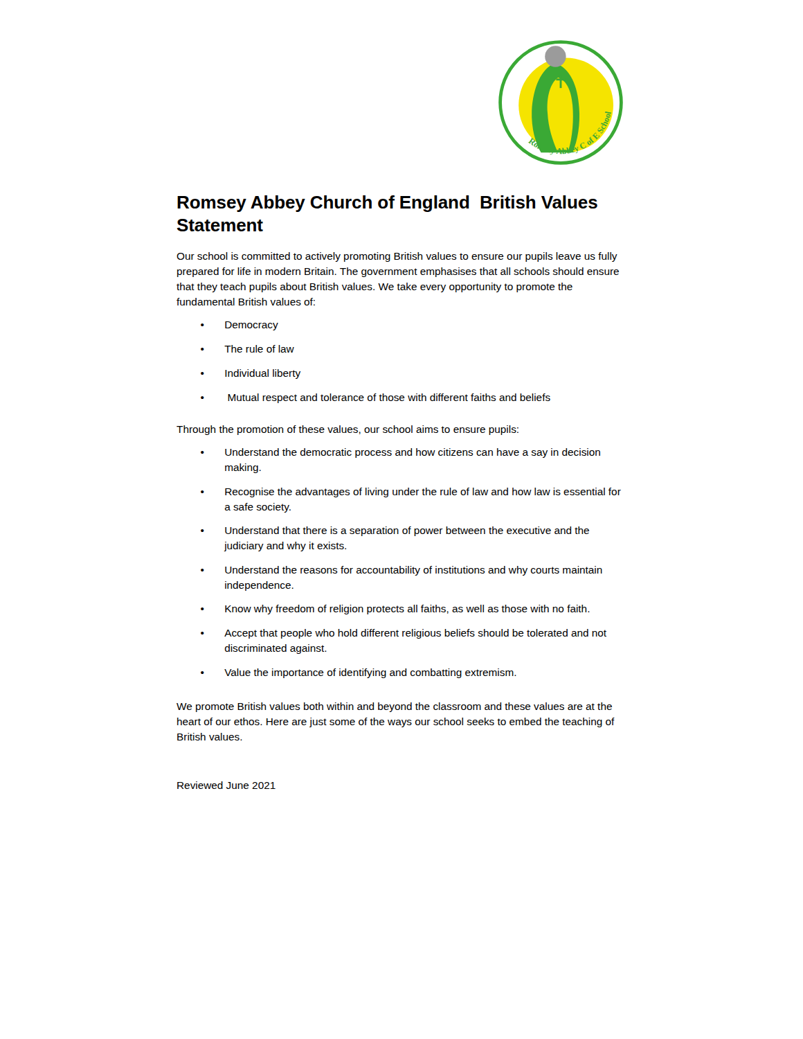Romsey Abbey C of E School
Romsey Abbey Church of England British Values Statement
Our school is committed to actively promoting British values to ensure our pupils leave us fully prepared for life in modern Britain. The government emphasises that all schools should ensure that they teach pupils about British values. We take every opportunity to promote the fundamental British values of:
Democracy
The rule of law
Individual liberty
Mutual respect and tolerance of those with different faiths and beliefs
Through the promotion of these values, our school aims to ensure pupils:
Understand the democratic process and how citizens can have a say in decision making.
Recognise the advantages of living under the rule of law and how law is essential for a safe society.
Understand that there is a separation of power between the executive and the judiciary and why it exists.
Understand the reasons for accountability of institutions and why courts maintain independence.
Know why freedom of religion protects all faiths, as well as those with no faith.
Accept that people who hold different religious beliefs should be tolerated and not discriminated against.
Value the importance of identifying and combatting extremism.
We promote British values both within and beyond the classroom and these values are at the heart of our ethos. Here are just some of the ways our school seeks to embed the teaching of British values.
Reviewed June 2021